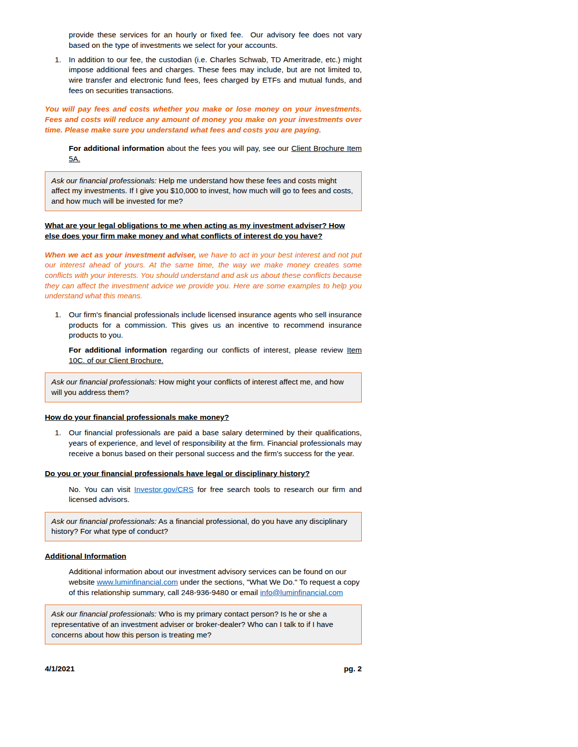provide these services for an hourly or fixed fee. Our advisory fee does not vary based on the type of investments we select for your accounts.
In addition to our fee, the custodian (i.e. Charles Schwab, TD Ameritrade, etc.) might impose additional fees and charges. These fees may include, but are not limited to, wire transfer and electronic fund fees, fees charged by ETFs and mutual funds, and fees on securities transactions.
You will pay fees and costs whether you make or lose money on your investments. Fees and costs will reduce any amount of money you make on your investments over time. Please make sure you understand what fees and costs you are paying.
For additional information about the fees you will pay, see our Client Brochure Item 5A.
Ask our financial professionals: Help me understand how these fees and costs might affect my investments. If I give you $10,000 to invest, how much will go to fees and costs, and how much will be invested for me?
What are your legal obligations to me when acting as my investment adviser? How else does your firm make money and what conflicts of interest do you have?
When we act as your investment adviser, we have to act in your best interest and not put our interest ahead of yours. At the same time, the way we make money creates some conflicts with your interests. You should understand and ask us about these conflicts because they can affect the investment advice we provide you. Here are some examples to help you understand what this means.
Our firm's financial professionals include licensed insurance agents who sell insurance products for a commission. This gives us an incentive to recommend insurance products to you.
For additional information regarding our conflicts of interest, please review Item 10C. of our Client Brochure.
Ask our financial professionals: How might your conflicts of interest affect me, and how will you address them?
How do your financial professionals make money?
Our financial professionals are paid a base salary determined by their qualifications, years of experience, and level of responsibility at the firm. Financial professionals may receive a bonus based on their personal success and the firm's success for the year.
Do you or your financial professionals have legal or disciplinary history?
No. You can visit Investor.gov/CRS for free search tools to research our firm and licensed advisors.
Ask our financial professionals: As a financial professional, do you have any disciplinary history? For what type of conduct?
Additional Information
Additional information about our investment advisory services can be found on our website www.luminfinancial.com under the sections, "What We Do." To request a copy of this relationship summary, call 248-936-9480 or email info@luminfinancial.com
Ask our financial professionals: Who is my primary contact person? Is he or she a representative of an investment adviser or broker-dealer? Who can I talk to if I have concerns about how this person is treating me?
4/1/2021 pg. 2